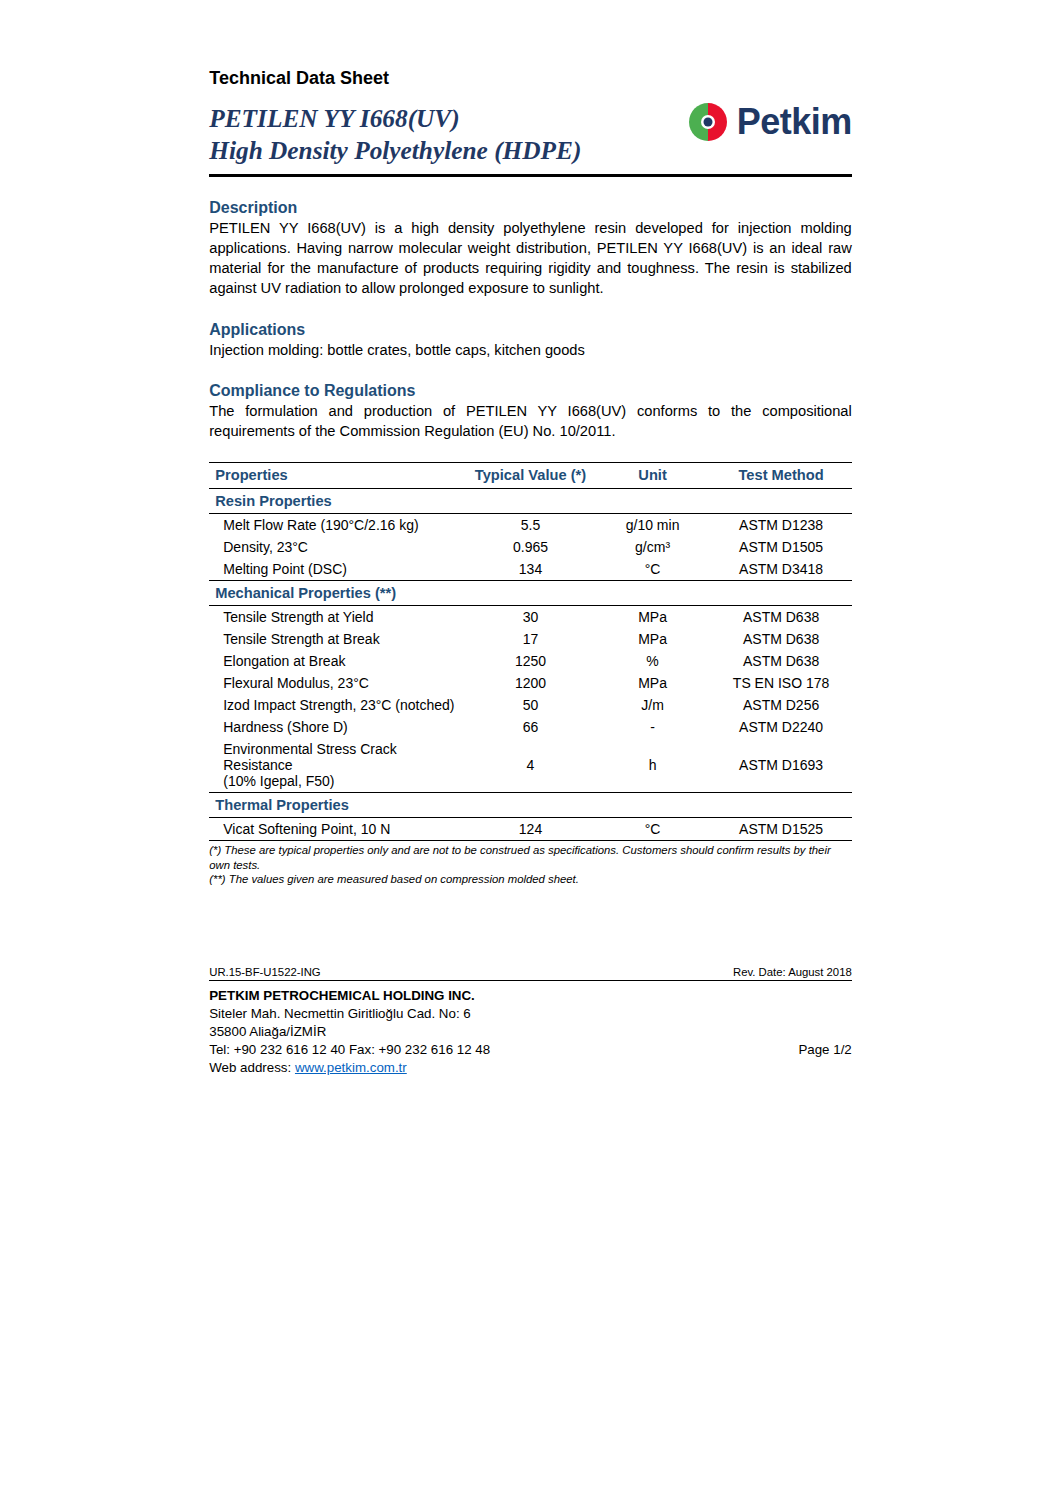Technical Data Sheet
PETILEN YY I668(UV)
High Density Polyethylene (HDPE)
Petkim
Description
PETILEN YY I668(UV) is a high density polyethylene resin developed for injection molding applications. Having narrow molecular weight distribution, PETILEN YY I668(UV) is an ideal raw material for the manufacture of products requiring rigidity and toughness. The resin is stabilized against UV radiation to allow prolonged exposure to sunlight.
Applications
Injection molding: bottle crates, bottle caps, kitchen goods
Compliance to Regulations
The formulation and production of PETILEN YY I668(UV) conforms to the compositional requirements of the Commission Regulation (EU) No. 10/2011.
| Properties | Typical Value (*) | Unit | Test Method |
| --- | --- | --- | --- |
| Resin Properties |
| Melt Flow Rate (190°C/2.16 kg) | 5.5 | g/10 min | ASTM D1238 |
| Density, 23°C | 0.965 | g/cm³ | ASTM D1505 |
| Melting Point (DSC) | 134 | °C | ASTM D3418 |
| Mechanical Properties (**) |
| Tensile Strength at Yield | 30 | MPa | ASTM D638 |
| Tensile Strength at Break | 17 | MPa | ASTM D638 |
| Elongation at Break | 1250 | % | ASTM D638 |
| Flexural Modulus, 23°C | 1200 | MPa | TS EN ISO 178 |
| Izod Impact Strength, 23°C (notched) | 50 | J/m | ASTM D256 |
| Hardness (Shore D) | 66 | - | ASTM D2240 |
| Environmental Stress Crack Resistance (10% Igepal, F50) | 4 | h | ASTM D1693 |
| Thermal Properties |
| Vicat Softening Point, 10 N | 124 | °C | ASTM D1525 |
(*) These are typical properties only and are not to be construed as specifications. Customers should confirm results by their own tests.
(**) The values given are measured based on compression molded sheet.
UR.15-BF-U1522-ING Rev. Date: August 2018
PETKIM PETROCHEMICAL HOLDING INC.
Siteler Mah. Necmettin Giritlioğlu Cad. No: 6
35800 Aliağa/İZMİR
Tel: +90 232 616 12 40 Fax: +90 232 616 12 48
Web address: www.petkim.com.tr
Page 1/2